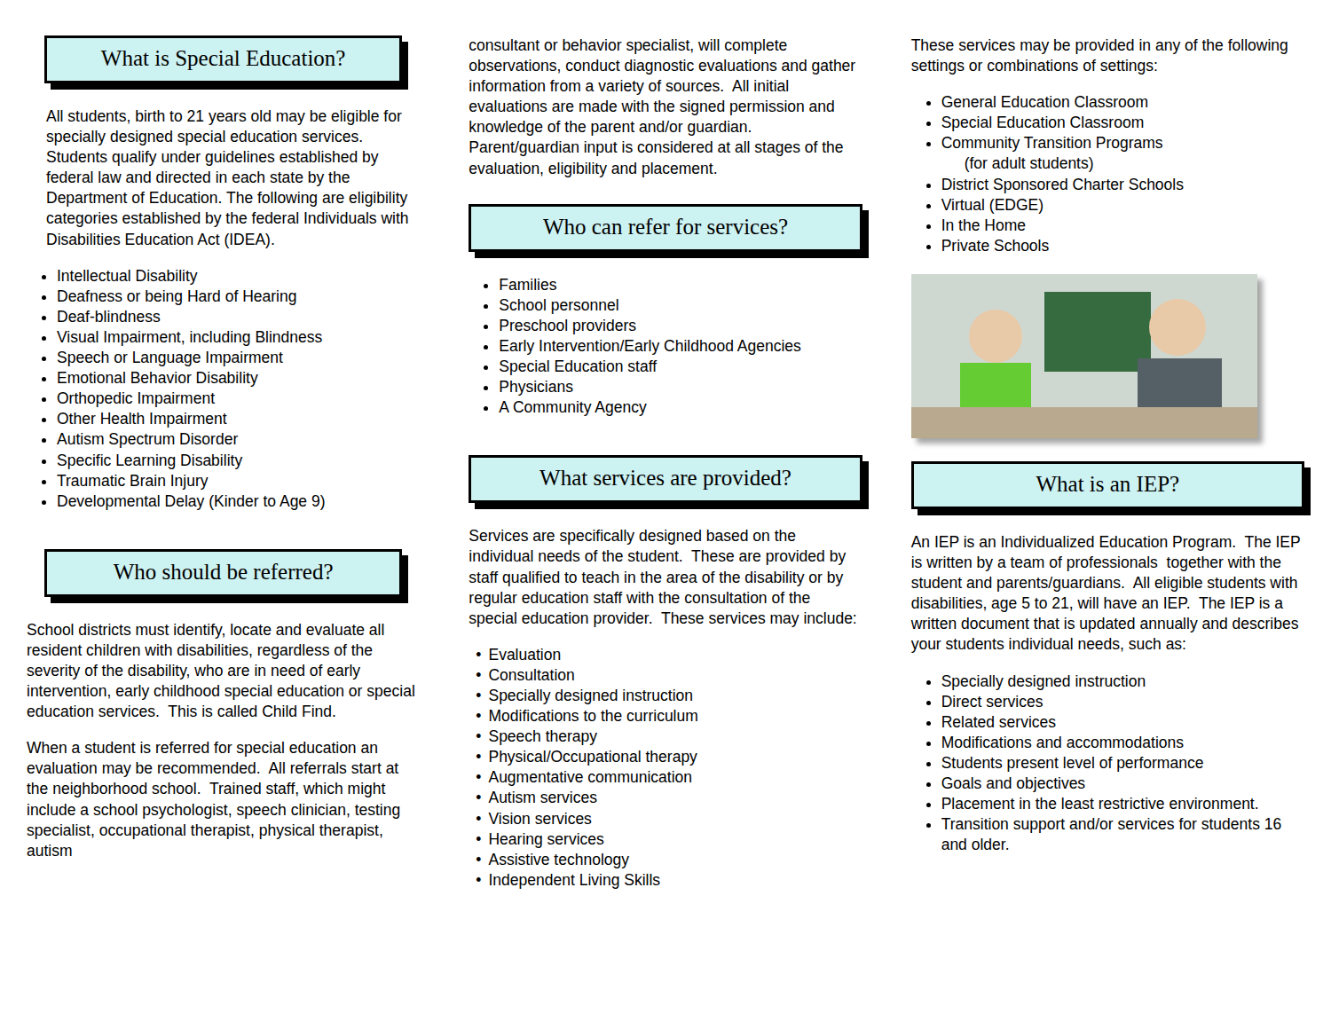What is Special Education?
All students, birth to 21 years old may be eligible for specially designed special education services. Students qualify under guidelines established by federal law and directed in each state by the Department of Education. The following are eligibility categories established by the federal Individuals with Disabilities Education Act (IDEA).
Intellectual Disability
Deafness or being Hard of Hearing
Deaf-blindness
Visual Impairment, including Blindness
Speech or Language Impairment
Emotional Behavior Disability
Orthopedic Impairment
Other Health Impairment
Autism Spectrum Disorder
Specific Learning Disability
Traumatic Brain Injury
Developmental Delay (Kinder to Age 9)
Who should be referred?
School districts must identify, locate and evaluate all resident children with disabilities, regardless of the severity of the disability, who are in need of early intervention, early childhood special education or special education services. This is called Child Find.
When a student is referred for special education an evaluation may be recommended. All referrals start at the neighborhood school. Trained staff, which might include a school psychologist, speech clinician, testing specialist, occupational therapist, physical therapist, autism
consultant or behavior specialist, will complete observations, conduct diagnostic evaluations and gather information from a variety of sources. All initial evaluations are made with the signed permission and knowledge of the parent and/or guardian. Parent/guardian input is considered at all stages of the evaluation, eligibility and placement.
Who can refer for services?
Families
School personnel
Preschool providers
Early Intervention/Early Childhood Agencies
Special Education staff
Physicians
A Community Agency
What services are provided?
Services are specifically designed based on the individual needs of the student. These are provided by staff qualified to teach in the area of the disability or by regular education staff with the consultation of the special education provider. These services may include:
Evaluation
Consultation
Specially designed instruction
Modifications to the curriculum
Speech therapy
Physical/Occupational therapy
Augmentative communication
Autism services
Vision services
Hearing services
Assistive technology
Independent Living Skills
These services may be provided in any of the following settings or combinations of settings:
General Education Classroom
Special Education Classroom
Community Transition Programs
(for adult students)
District Sponsored Charter Schools
Virtual (EDGE)
In the Home
Private Schools
What is an IEP?
An IEP is an Individualized Education Program. The IEP is written by a team of professionals together with the student and parents/guardians. All eligible students with disabilities, age 5 to 21, will have an IEP. The IEP is a written document that is updated annually and describes your students individual needs, such as:
Specially designed instruction
Direct services
Related services
Modifications and accommodations
Students present level of performance
Goals and objectives
Placement in the least restrictive environment.
Transition support and/or services for students 16 and older.